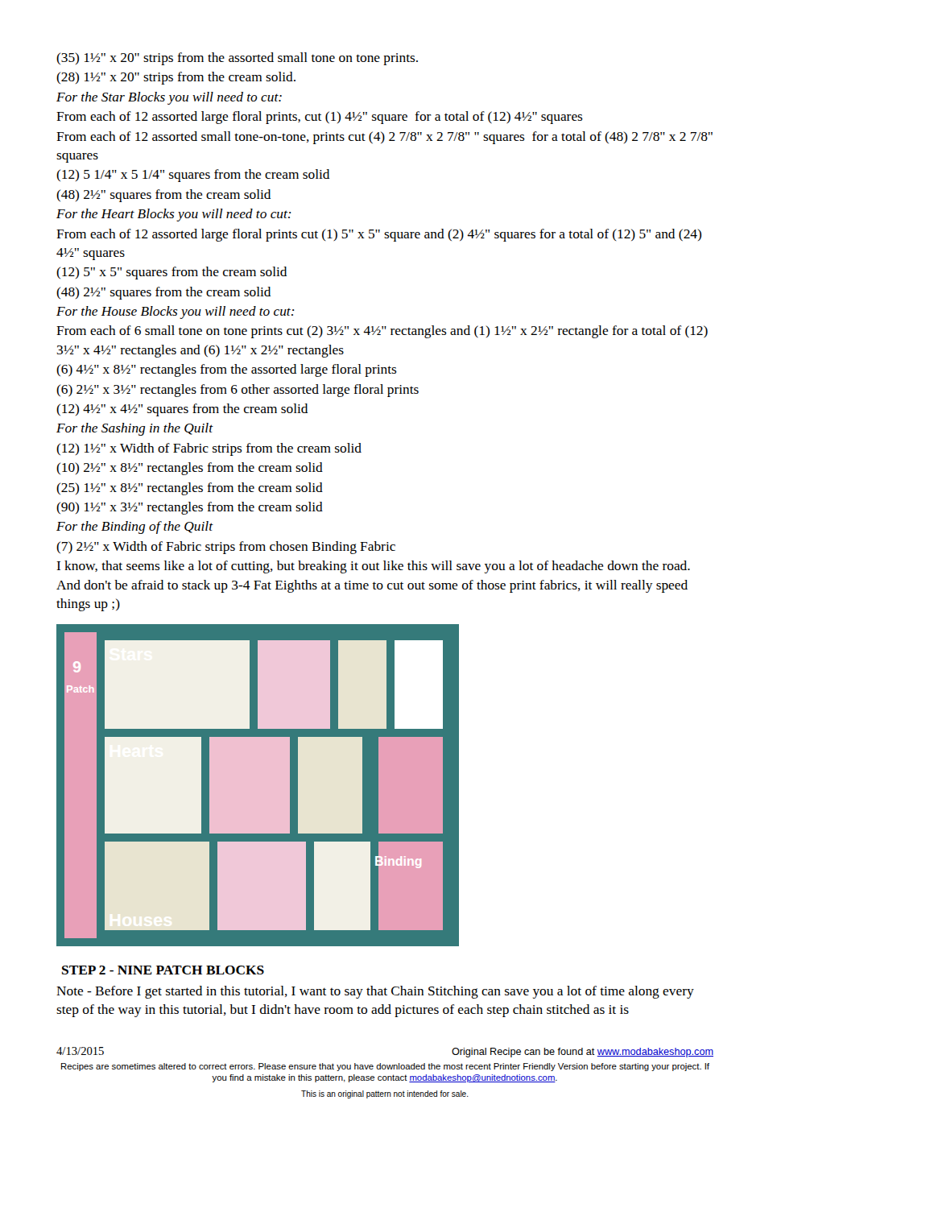(35) 1½" x 20" strips from the assorted small tone on tone prints.
(28) 1½" x 20" strips from the cream solid.
For the Star Blocks you will need to cut:
From each of 12 assorted large floral prints, cut (1) 4½" square for a total of (12) 4½" squares
From each of 12 assorted small tone-on-tone, prints cut (4) 2 7/8" x 2 7/8" " squares for a total of (48) 2 7/8" x 2 7/8" squares
(12) 5 1/4" x 5 1/4" squares from the cream solid
(48) 2½" squares from the cream solid
For the Heart Blocks you will need to cut:
From each of 12 assorted large floral prints cut (1) 5" x 5" square and (2) 4½" squares for a total of (12) 5" and (24) 4½" squares
(12) 5" x 5" squares from the cream solid
(48) 2½" squares from the cream solid
For the House Blocks you will need to cut:
From each of 6 small tone on tone prints cut (2) 3½" x 4½" rectangles and (1) 1½" x 2½" rectangle for a total of (12) 3½" x 4½" rectangles and (6) 1½" x 2½" rectangles
(6) 4½" x 8½" rectangles from the assorted large floral prints
(6) 2½" x 3½" rectangles from 6 other assorted large floral prints
(12) 4½" x 4½" squares from the cream solid
For the Sashing in the Quilt
(12) 1½" x Width of Fabric strips from the cream solid
(10) 2½" x 8½" rectangles from the cream solid
(25) 1½" x 8½" rectangles from the cream solid
(90) 1½" x 3½" rectangles from the cream solid
For the Binding of the Quilt
(7) 2½" x Width of Fabric strips from chosen Binding Fabric
I know, that seems like a lot of cutting, but breaking it out like this will save you a lot of headache down the road. And don't be afraid to stack up 3-4 Fat Eighths at a time to cut out some of those print fabrics, it will really speed things up ;)
STEP 2 - NINE PATCH BLOCKS
Note - Before I get started in this tutorial, I want to say that Chain Stitching can save you a lot of time along every step of the way in this tutorial, but I didn't have room to add pictures of each step chain stitched as it is
4/13/2015 Original Recipe can be found at www.modabakeshop.com
Recipes are sometimes altered to correct errors. Please ensure that you have downloaded the most recent Printer Friendly Version before starting your project. If you find a mistake in this pattern, please contact modabakeshop@unitednotions.com.
This is an original pattern not intended for sale.